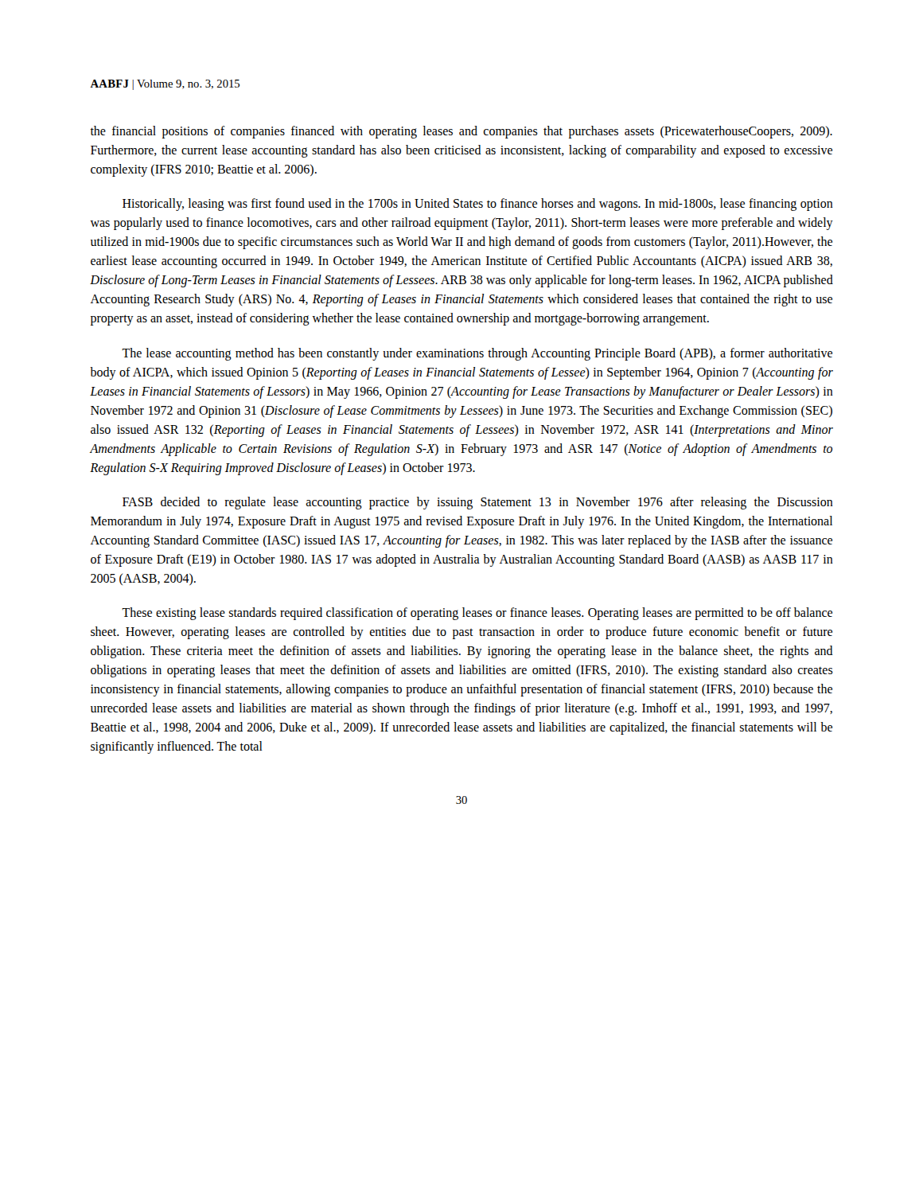AABFJ | Volume 9, no. 3, 2015
the financial positions of companies financed with operating leases and companies that purchases assets (PricewaterhouseCoopers, 2009). Furthermore, the current lease accounting standard has also been criticised as inconsistent, lacking of comparability and exposed to excessive complexity (IFRS 2010; Beattie et al. 2006).
Historically, leasing was first found used in the 1700s in United States to finance horses and wagons. In mid-1800s, lease financing option was popularly used to finance locomotives, cars and other railroad equipment (Taylor, 2011). Short-term leases were more preferable and widely utilized in mid-1900s due to specific circumstances such as World War II and high demand of goods from customers (Taylor, 2011).However, the earliest lease accounting occurred in 1949. In October 1949, the American Institute of Certified Public Accountants (AICPA) issued ARB 38, Disclosure of Long-Term Leases in Financial Statements of Lessees. ARB 38 was only applicable for long-term leases. In 1962, AICPA published Accounting Research Study (ARS) No. 4, Reporting of Leases in Financial Statements which considered leases that contained the right to use property as an asset, instead of considering whether the lease contained ownership and mortgage-borrowing arrangement.
The lease accounting method has been constantly under examinations through Accounting Principle Board (APB), a former authoritative body of AICPA, which issued Opinion 5 (Reporting of Leases in Financial Statements of Lessee) in September 1964, Opinion 7 (Accounting for Leases in Financial Statements of Lessors) in May 1966, Opinion 27 (Accounting for Lease Transactions by Manufacturer or Dealer Lessors) in November 1972 and Opinion 31 (Disclosure of Lease Commitments by Lessees) in June 1973. The Securities and Exchange Commission (SEC) also issued ASR 132 (Reporting of Leases in Financial Statements of Lessees) in November 1972, ASR 141 (Interpretations and Minor Amendments Applicable to Certain Revisions of Regulation S-X) in February 1973 and ASR 147 (Notice of Adoption of Amendments to Regulation S-X Requiring Improved Disclosure of Leases) in October 1973.
FASB decided to regulate lease accounting practice by issuing Statement 13 in November 1976 after releasing the Discussion Memorandum in July 1974, Exposure Draft in August 1975 and revised Exposure Draft in July 1976. In the United Kingdom, the International Accounting Standard Committee (IASC) issued IAS 17, Accounting for Leases, in 1982. This was later replaced by the IASB after the issuance of Exposure Draft (E19) in October 1980. IAS 17 was adopted in Australia by Australian Accounting Standard Board (AASB) as AASB 117 in 2005 (AASB, 2004).
These existing lease standards required classification of operating leases or finance leases. Operating leases are permitted to be off balance sheet. However, operating leases are controlled by entities due to past transaction in order to produce future economic benefit or future obligation. These criteria meet the definition of assets and liabilities. By ignoring the operating lease in the balance sheet, the rights and obligations in operating leases that meet the definition of assets and liabilities are omitted (IFRS, 2010). The existing standard also creates inconsistency in financial statements, allowing companies to produce an unfaithful presentation of financial statement (IFRS, 2010) because the unrecorded lease assets and liabilities are material as shown through the findings of prior literature (e.g. Imhoff et al., 1991, 1993, and 1997, Beattie et al., 1998, 2004 and 2006, Duke et al., 2009). If unrecorded lease assets and liabilities are capitalized, the financial statements will be significantly influenced. The total
30